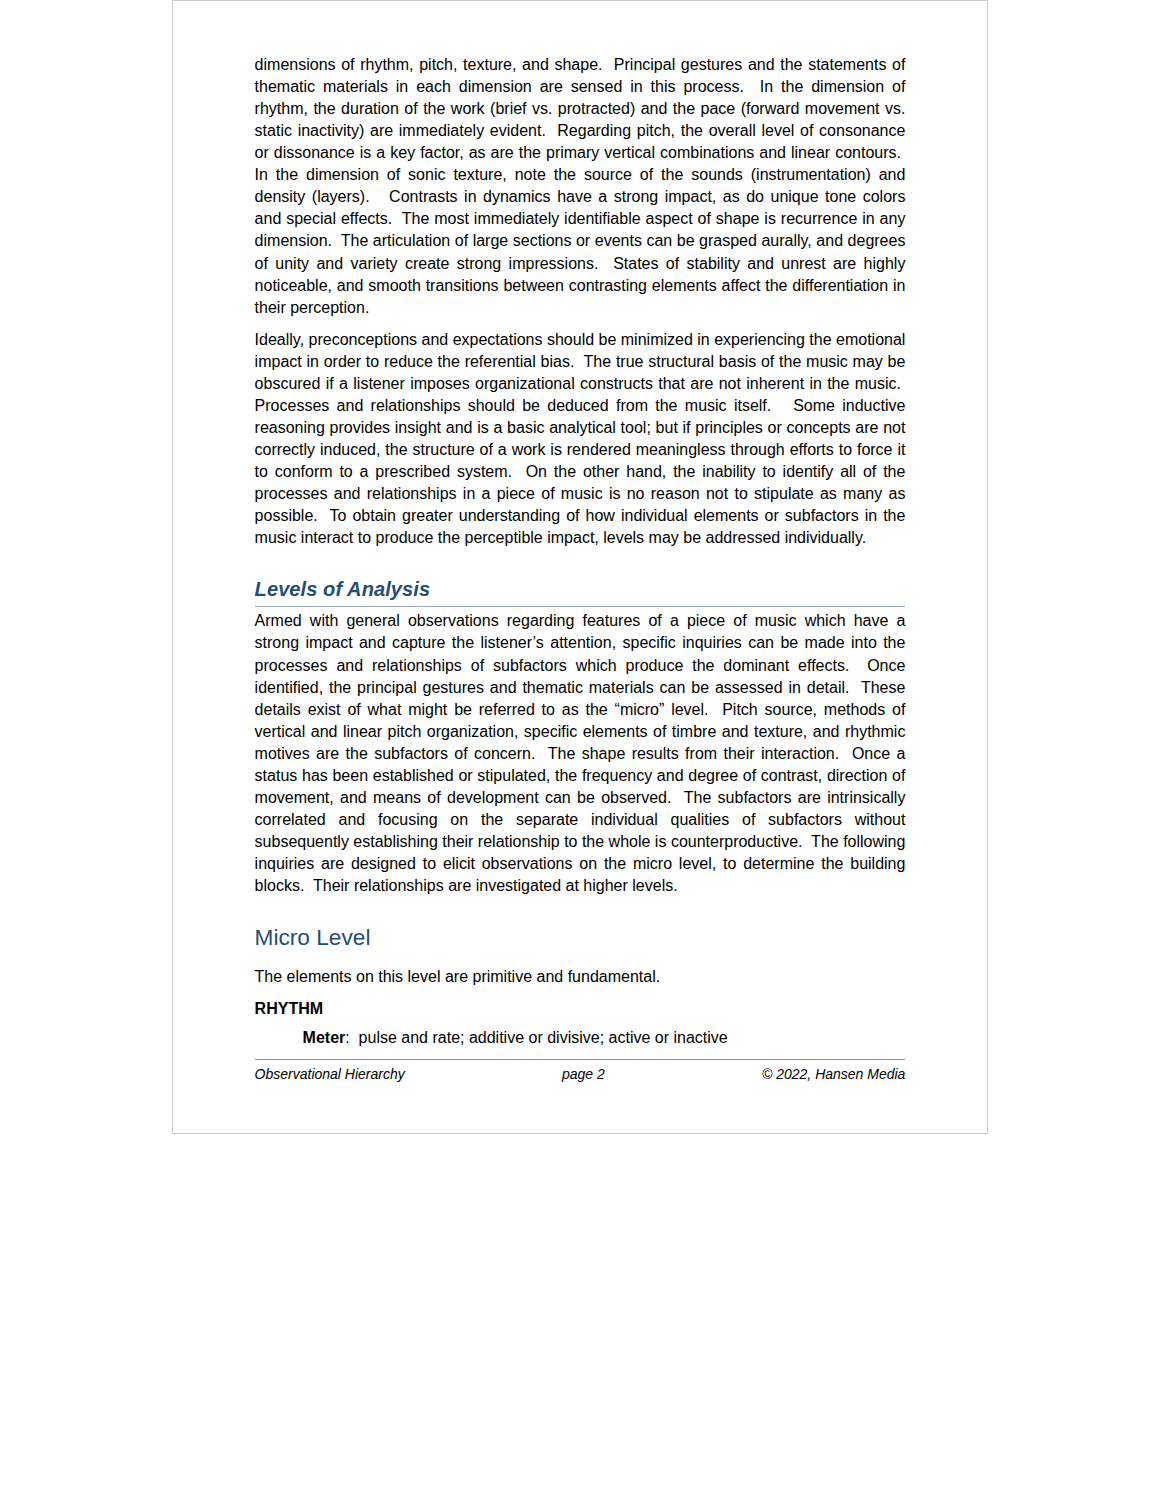dimensions of rhythm, pitch, texture, and shape. Principal gestures and the statements of thematic materials in each dimension are sensed in this process. In the dimension of rhythm, the duration of the work (brief vs. protracted) and the pace (forward movement vs. static inactivity) are immediately evident. Regarding pitch, the overall level of consonance or dissonance is a key factor, as are the primary vertical combinations and linear contours. In the dimension of sonic texture, note the source of the sounds (instrumentation) and density (layers). Contrasts in dynamics have a strong impact, as do unique tone colors and special effects. The most immediately identifiable aspect of shape is recurrence in any dimension. The articulation of large sections or events can be grasped aurally, and degrees of unity and variety create strong impressions. States of stability and unrest are highly noticeable, and smooth transitions between contrasting elements affect the differentiation in their perception.
Ideally, preconceptions and expectations should be minimized in experiencing the emotional impact in order to reduce the referential bias. The true structural basis of the music may be obscured if a listener imposes organizational constructs that are not inherent in the music. Processes and relationships should be deduced from the music itself. Some inductive reasoning provides insight and is a basic analytical tool; but if principles or concepts are not correctly induced, the structure of a work is rendered meaningless through efforts to force it to conform to a prescribed system. On the other hand, the inability to identify all of the processes and relationships in a piece of music is no reason not to stipulate as many as possible. To obtain greater understanding of how individual elements or subfactors in the music interact to produce the perceptible impact, levels may be addressed individually.
Levels of Analysis
Armed with general observations regarding features of a piece of music which have a strong impact and capture the listener’s attention, specific inquiries can be made into the processes and relationships of subfactors which produce the dominant effects. Once identified, the principal gestures and thematic materials can be assessed in detail. These details exist of what might be referred to as the “micro” level. Pitch source, methods of vertical and linear pitch organization, specific elements of timbre and texture, and rhythmic motives are the subfactors of concern. The shape results from their interaction. Once a status has been established or stipulated, the frequency and degree of contrast, direction of movement, and means of development can be observed. The subfactors are intrinsically correlated and focusing on the separate individual qualities of subfactors without subsequently establishing their relationship to the whole is counterproductive. The following inquiries are designed to elicit observations on the micro level, to determine the building blocks. Their relationships are investigated at higher levels.
Micro Level
The elements on this level are primitive and fundamental.
RHYTHM
Meter: pulse and rate; additive or divisive; active or inactive
Observational Hierarchy page 2 © 2022, Hansen Media